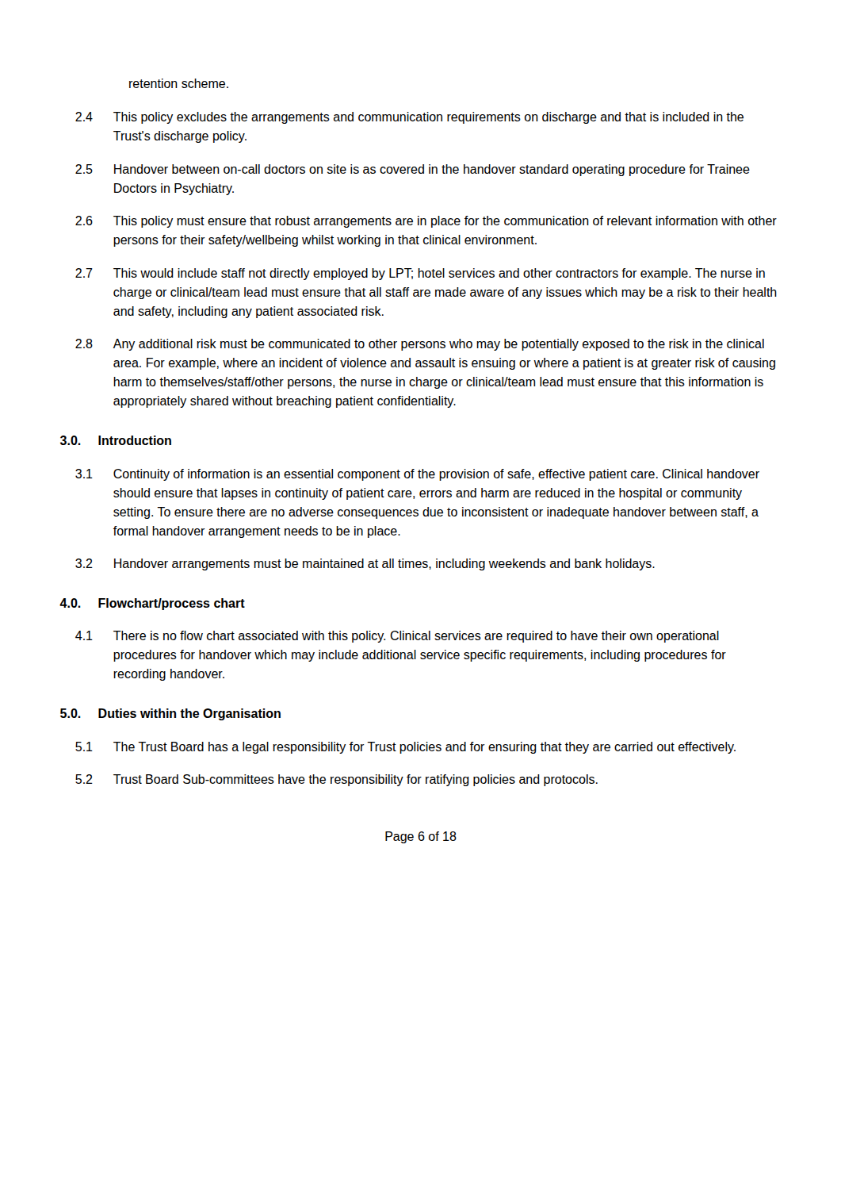retention scheme.
2.4
This policy excludes the arrangements and communication requirements on discharge and that is included in the Trust's discharge policy.
2.5
Handover between on-call doctors on site is as covered in the handover standard operating procedure for Trainee Doctors in Psychiatry.
2.6
This policy must ensure that robust arrangements are in place for the communication of relevant information with other persons for their safety/wellbeing whilst working in that clinical environment.
2.7
This would include staff not directly employed by LPT; hotel services and other contractors for example. The nurse in charge or clinical/team lead must ensure that all staff are made aware of any issues which may be a risk to their health and safety, including any patient associated risk.
2.8
Any additional risk must be communicated to other persons who may be potentially exposed to the risk in the clinical area. For example, where an incident of violence and assault is ensuing or where a patient is at greater risk of causing harm to themselves/staff/other persons, the nurse in charge or clinical/team lead must ensure that this information is appropriately shared without breaching patient confidentiality.
3.0. Introduction
3.1
Continuity of information is an essential component of the provision of safe, effective patient care. Clinical handover should ensure that lapses in continuity of patient care, errors and harm are reduced in the hospital or community setting. To ensure there are no adverse consequences due to inconsistent or inadequate handover between staff, a formal handover arrangement needs to be in place.
3.2
Handover arrangements must be maintained at all times, including weekends and bank holidays.
4.0. Flowchart/process chart
4.1
There is no flow chart associated with this policy. Clinical services are required to have their own operational procedures for handover which may include additional service specific requirements, including procedures for recording handover.
5.0. Duties within the Organisation
5.1
The Trust Board has a legal responsibility for Trust policies and for ensuring that they are carried out effectively.
5.2
Trust Board Sub-committees have the responsibility for ratifying policies and protocols.
Page 6 of 18